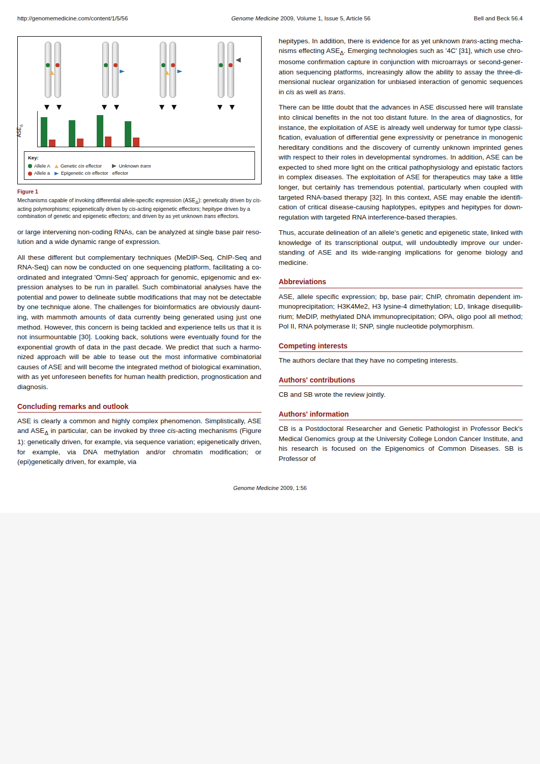http://genomemedicine.com/content/1/5/56 Genome Medicine 2009, Volume 1, Issue 5, Article 56 Bell and Beck 56.4
ASEΔ
Key:
| Allele A | Genetic cis effector | Unknown trans |
| Allele a | Epigenetic cis effector | effector |
Figure 1 Mechanisms capable of invoking differential allele-specific expression (ASEΔ): genetically driven by cis-acting polymorphisms; epigenetically driven by cis-acting epigenetic effectors; hepitype driven by a combination of genetic and epigenetic effectors; and driven by as yet unknown trans effectors.
or large intervening non-coding RNAs, can be analyzed at single base pair resolution and a wide dynamic range of expression.
All these different but complementary techniques (MeDIP-Seq, ChIP-Seq and RNA-Seq) can now be conducted on one sequencing platform, facilitating a coordinated and integrated 'Omni-Seq' approach for genomic, epigenomic and expression analyses to be run in parallel. Such combinatorial analyses have the potential and power to delineate subtle modifications that may not be detectable by one technique alone. The challenges for bioinformatics are obviously daunting, with mammoth amounts of data currently being generated using just one method. However, this concern is being tackled and experience tells us that it is not insurmountable [30]. Looking back, solutions were eventually found for the exponential growth of data in the past decade. We predict that such a harmonized approach will be able to tease out the most informative combinatorial causes of ASE and will become the integrated method of biological examination, with as yet unforeseen benefits for human health prediction, prognostication and diagnosis.
Concluding remarks and outlook
ASE is clearly a common and highly complex phenomenon. Simplistically, ASE and ASEΔ in particular, can be invoked by three cis-acting mechanisms (Figure 1): genetically driven, for example, via sequence variation; epigenetically driven, for example, via DNA methylation and/or chromatin modification; or (epi)genetically driven, for example, via
hepitypes. In addition, there is evidence for as yet unknown trans-acting mechanisms effecting ASEΔ. Emerging technologies such as '4C' [31], which use chromosome confirmation capture in conjunction with microarrays or second-generation sequencing platforms, increasingly allow the ability to assay the three-dimensional nuclear organization for unbiased interaction of genomic sequences in cis as well as trans.
There can be little doubt that the advances in ASE discussed here will translate into clinical benefits in the not too distant future. In the area of diagnostics, for instance, the exploitation of ASE is already well underway for tumor type classification, evaluation of differential gene expressivity or penetrance in monogenic hereditary conditions and the discovery of currently unknown imprinted genes with respect to their roles in developmental syndromes. In addition, ASE can be expected to shed more light on the critical pathophysiology and epistatic factors in complex diseases. The exploitation of ASE for therapeutics may take a little longer, but certainly has tremendous potential, particularly when coupled with targeted RNA-based therapy [32]. In this context, ASE may enable the identification of critical disease-causing haplotypes, epitypes and hepitypes for down-regulation with targeted RNA interference-based therapies.
Thus, accurate delineation of an allele's genetic and epigenetic state, linked with knowledge of its transcriptional output, will undoubtedly improve our understanding of ASE and its wide-ranging implications for genome biology and medicine.
Abbreviations
ASE, allele specific expression; bp, base pair; ChIP, chromatin dependent immunoprecipitation; H3K4Me2, H3 lysine-4 dimethylation; LD, linkage disequilibrium; MeDIP, methylated DNA immunoprecipitation; OPA, oligo pool all method; Pol II, RNA polymerase II; SNP, single nucleotide polymorphism.
Competing interests
The authors declare that they have no competing interests.
Authors' contributions
CB and SB wrote the review jointly.
Authors' information
CB is a Postdoctoral Researcher and Genetic Pathologist in Professor Beck's Medical Genomics group at the University College London Cancer Institute, and his research is focused on the Epigenomics of Common Diseases. SB is Professor of
Genome Medicine 2009, 1:56